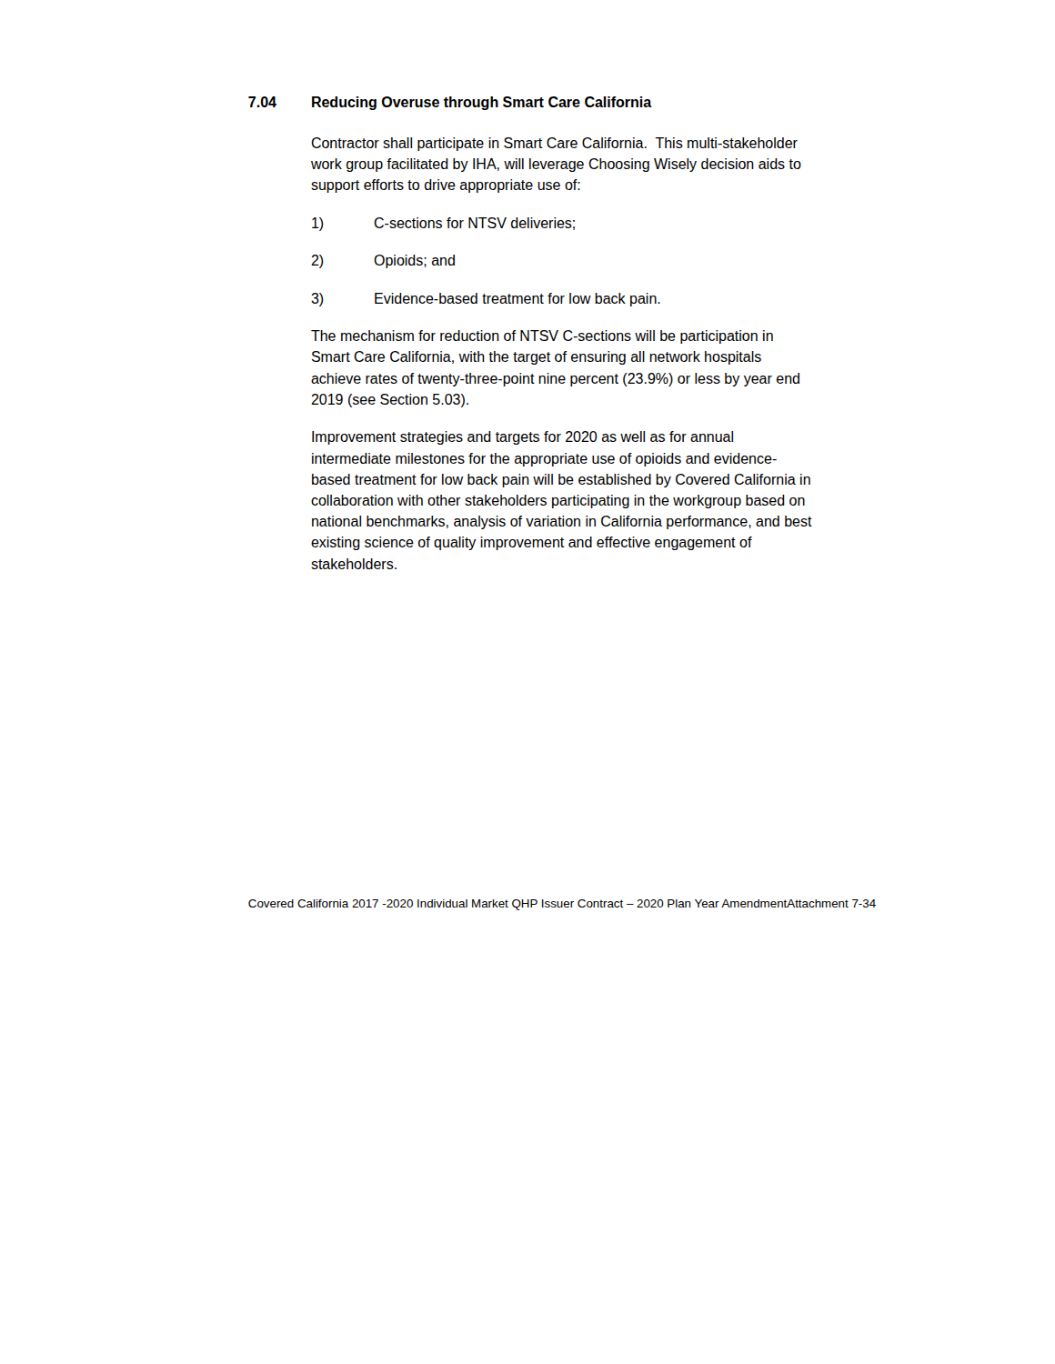7.04
Reducing Overuse through Smart Care California
Contractor shall participate in Smart Care California. This multi-stakeholder work group facilitated by IHA, will leverage Choosing Wisely decision aids to support efforts to drive appropriate use of:
1)
C-sections for NTSV deliveries;
2)
Opioids; and
3)
Evidence-based treatment for low back pain.
The mechanism for reduction of NTSV C-sections will be participation in Smart Care California, with the target of ensuring all network hospitals achieve rates of twenty-three-point nine percent (23.9%) or less by year end 2019 (see Section 5.03).
Improvement strategies and targets for 2020 as well as for annual intermediate milestones for the appropriate use of opioids and evidence-based treatment for low back pain will be established by Covered California in collaboration with other stakeholders participating in the workgroup based on national benchmarks, analysis of variation in California performance, and best existing science of quality improvement and effective engagement of stakeholders.
Covered California 2017 -2020 Individual Market QHP Issuer Contract – 2020 Plan Year Amendment
Attachment 7-34